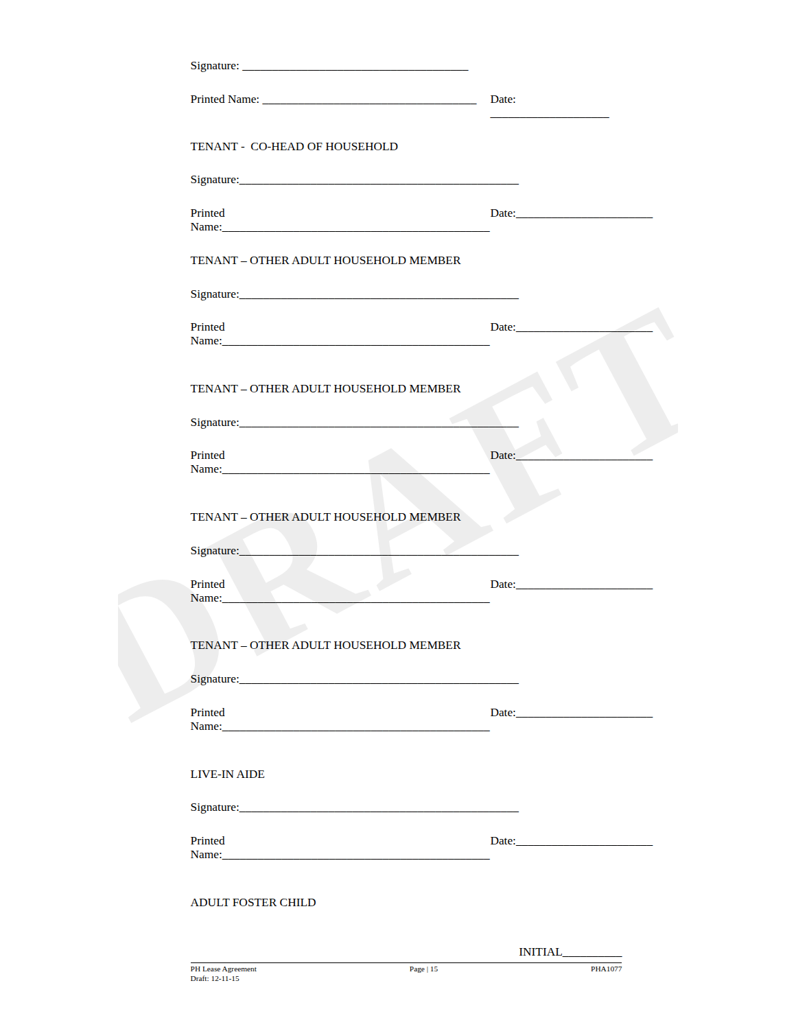DRAFT
Signature: ______________________________________
Printed Name: ____________________________________
Date: ____________________
TENANT - CO-HEAD OF HOUSEHOLD
Signature:_______________________________________________
Printed Name:_____________________________________________
Date:_______________________
TENANT – OTHER ADULT HOUSEHOLD MEMBER
Signature:_______________________________________________
Printed Name:_____________________________________________
Date:_______________________
TENANT – OTHER ADULT HOUSEHOLD MEMBER
Signature:_______________________________________________
Printed Name:_____________________________________________
Date:_______________________
TENANT – OTHER ADULT HOUSEHOLD MEMBER
Signature:_______________________________________________
Printed Name:_____________________________________________
Date:_______________________
TENANT – OTHER ADULT HOUSEHOLD MEMBER
Signature:_______________________________________________
Printed Name:_____________________________________________
Date:_______________________
LIVE-IN AIDE
Signature:_______________________________________________
Printed Name:_____________________________________________
Date:_______________________
ADULT FOSTER CHILD
INITIAL__________
PH Lease Agreement
Draft: 12-11-15
Page | 15
PHA1077